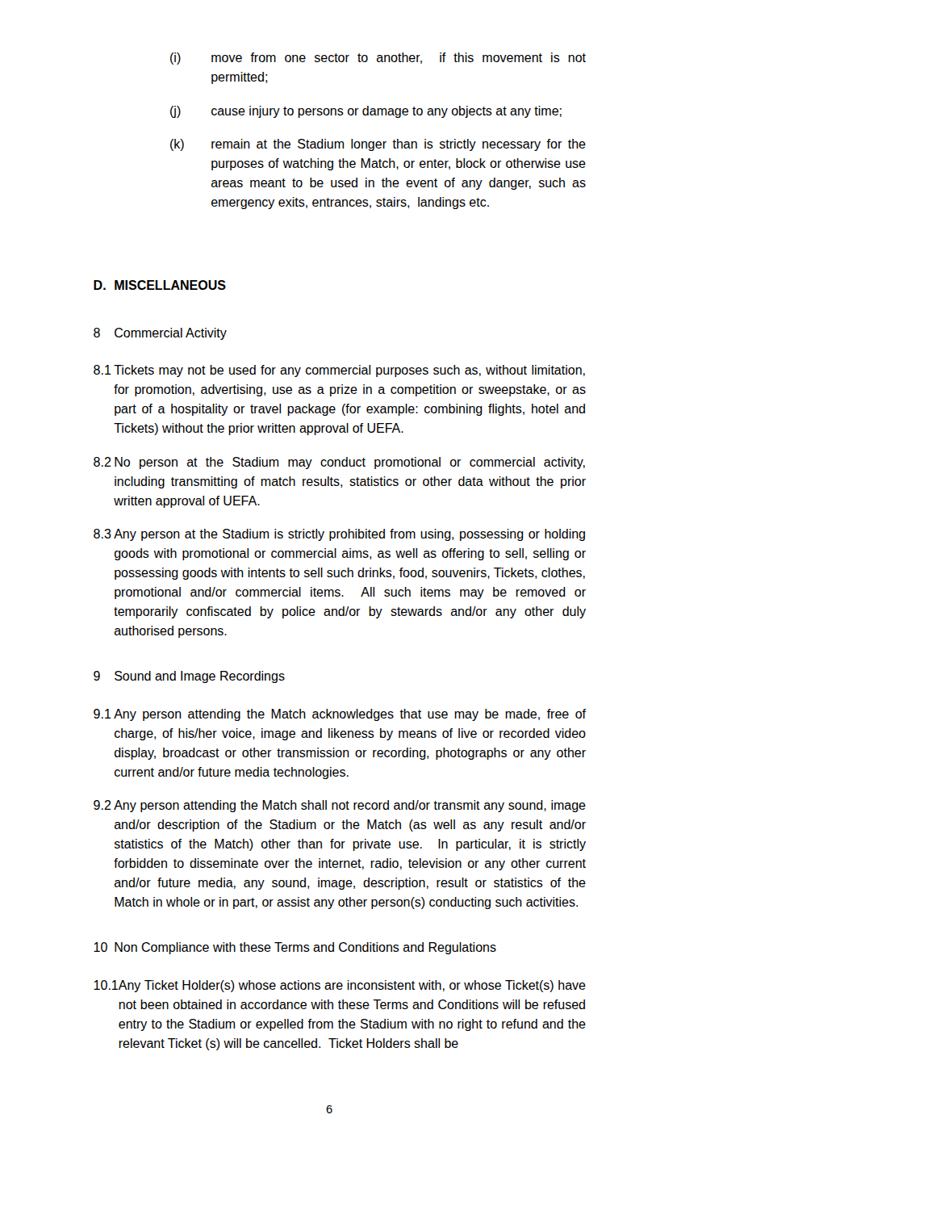(i)
move from one sector to another, if this movement is not permitted;
(j)
cause injury to persons or damage to any objects at any time;
(k)
remain at the Stadium longer than is strictly necessary for the purposes of watching the Match, or enter, block or otherwise use areas meant to be used in the event of any danger, such as emergency exits, entrances, stairs, landings etc.
D.
MISCELLANEOUS
8
Commercial Activity
8.1
Tickets may not be used for any commercial purposes such as, without limitation, for promotion, advertising, use as a prize in a competition or sweepstake, or as part of a hospitality or travel package (for example: combining flights, hotel and Tickets) without the prior written approval of UEFA.
8.2
No person at the Stadium may conduct promotional or commercial activity, including transmitting of match results, statistics or other data without the prior written approval of UEFA.
8.3
Any person at the Stadium is strictly prohibited from using, possessing or holding goods with promotional or commercial aims, as well as offering to sell, selling or possessing goods with intents to sell such drinks, food, souvenirs, Tickets, clothes, promotional and/or commercial items. All such items may be removed or temporarily confiscated by police and/or by stewards and/or any other duly authorised persons.
9
Sound and Image Recordings
9.1
Any person attending the Match acknowledges that use may be made, free of charge, of his/her voice, image and likeness by means of live or recorded video display, broadcast or other transmission or recording, photographs or any other current and/or future media technologies.
9.2
Any person attending the Match shall not record and/or transmit any sound, image and/or description of the Stadium or the Match (as well as any result and/or statistics of the Match) other than for private use. In particular, it is strictly forbidden to disseminate over the internet, radio, television or any other current and/or future media, any sound, image, description, result or statistics of the Match in whole or in part, or assist any other person(s) conducting such activities.
10
Non Compliance with these Terms and Conditions and Regulations
10.1
Any Ticket Holder(s) whose actions are inconsistent with, or whose Ticket(s) have not been obtained in accordance with these Terms and Conditions will be refused entry to the Stadium or expelled from the Stadium with no right to refund and the relevant Ticket (s) will be cancelled. Ticket Holders shall be
6